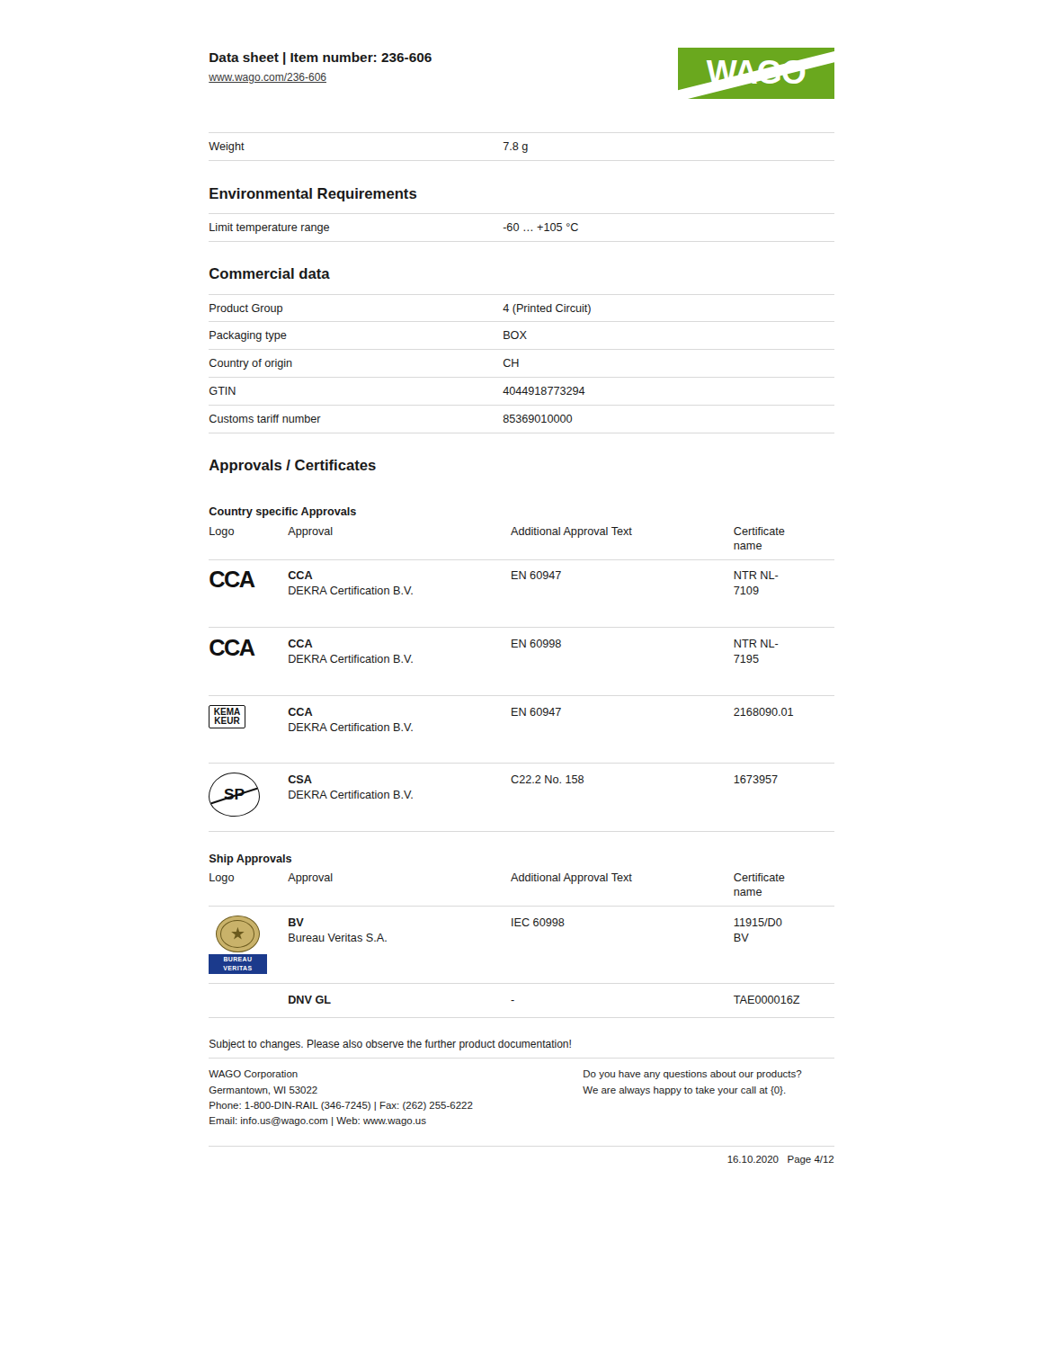Data sheet | Item number: 236-606
www.wago.com/236-606
WAGO
| Weight | 7.8 g |
Environmental Requirements
| Limit temperature range | -60 … +105 °C |
Commercial data
| Product Group | 4 (Printed Circuit) |
| Packaging type | BOX |
| Country of origin | CH |
| GTIN | 4044918773294 |
| Customs tariff number | 85369010000 |
Approvals / Certificates
Country specific Approvals
| Logo | Approval | Additional Approval Text | Certificate name |
| --- | --- | --- | --- |
| CCA | CCA DEKRA Certification B.V. | EN 60947 | NTR NL- 7109 |
| CCA | CCA DEKRA Certification B.V. | EN 60998 | NTR NL- 7195 |
| KEMA KEUR | CCA DEKRA Certification B.V. | EN 60947 | 2168090.01 |
| SP | CSA DEKRA Certification B.V. | C22.2 No. 158 | 1673957 |
Ship Approvals
| Logo | Approval | Additional Approval Text | Certificate name |
| --- | --- | --- | --- |
| BUREAU VERITAS | BV Bureau Veritas S.A. | IEC 60998 | 11915/D0 BV |
| | DNV GL | - | TAE000016Z |
Subject to changes. Please also observe the further product documentation!
WAGO Corporation
Germantown, WI 53022
Phone: 1-800-DIN-RAIL (346-7245) | Fax: (262) 255-6222
Email: info.us@wago.com | Web: www.wago.us
Do you have any questions about our products?
We are always happy to take your call at {0}.
16.10.2020 Page 4/12